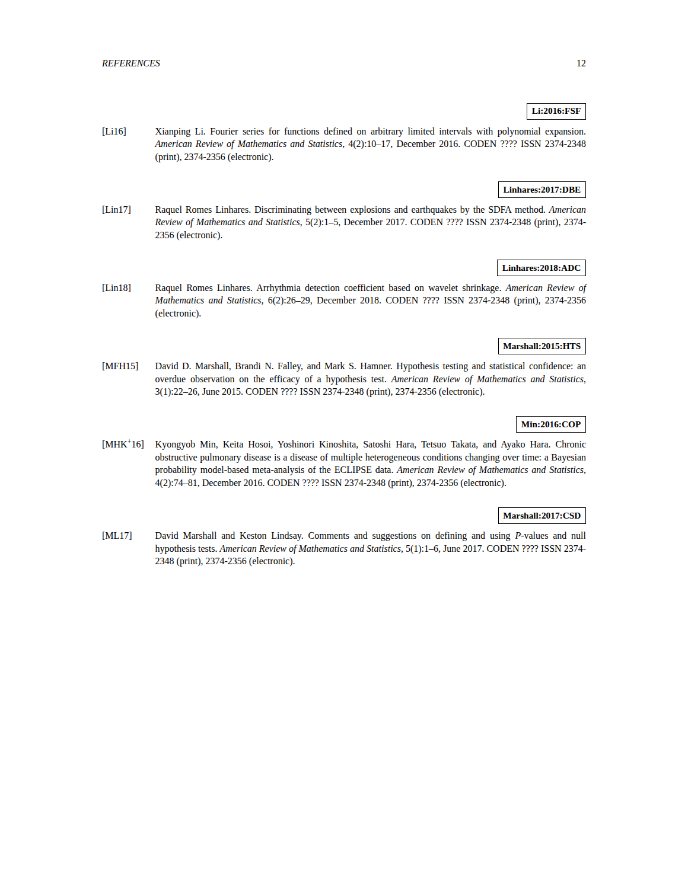REFERENCES 12
Li:2016:FSF
[Li16]
Xianping Li. Fourier series for functions defined on arbitrary limited intervals with polynomial expansion. American Review of Mathematics and Statistics, 4(2):10–17, December 2016. CODEN ???? ISSN 2374-2348 (print), 2374-2356 (electronic).
Linhares:2017:DBE
[Lin17]
Raquel Romes Linhares. Discriminating between explosions and earthquakes by the SDFA method. American Review of Mathematics and Statistics, 5(2):1–5, December 2017. CODEN ???? ISSN 2374-2348 (print), 2374-2356 (electronic).
Linhares:2018:ADC
[Lin18]
Raquel Romes Linhares. Arrhythmia detection coefficient based on wavelet shrinkage. American Review of Mathematics and Statistics, 6(2):26–29, December 2018. CODEN ???? ISSN 2374-2348 (print), 2374-2356 (electronic).
Marshall:2015:HTS
[MFH15]
David D. Marshall, Brandi N. Falley, and Mark S. Hamner. Hypothesis testing and statistical confidence: an overdue observation on the efficacy of a hypothesis test. American Review of Mathematics and Statistics, 3(1):22–26, June 2015. CODEN ???? ISSN 2374-2348 (print), 2374-2356 (electronic).
Min:2016:COP
[MHK+16]
Kyongyob Min, Keita Hosoi, Yoshinori Kinoshita, Satoshi Hara, Tetsuo Takata, and Ayako Hara. Chronic obstructive pulmonary disease is a disease of multiple heterogeneous conditions changing over time: a Bayesian probability model-based meta-analysis of the ECLIPSE data. American Review of Mathematics and Statistics, 4(2):74–81, December 2016. CODEN ???? ISSN 2374-2348 (print), 2374-2356 (electronic).
Marshall:2017:CSD
[ML17]
David Marshall and Keston Lindsay. Comments and suggestions on defining and using P-values and null hypothesis tests. American Review of Mathematics and Statistics, 5(1):1–6, June 2017. CODEN ???? ISSN 2374-2348 (print), 2374-2356 (electronic).